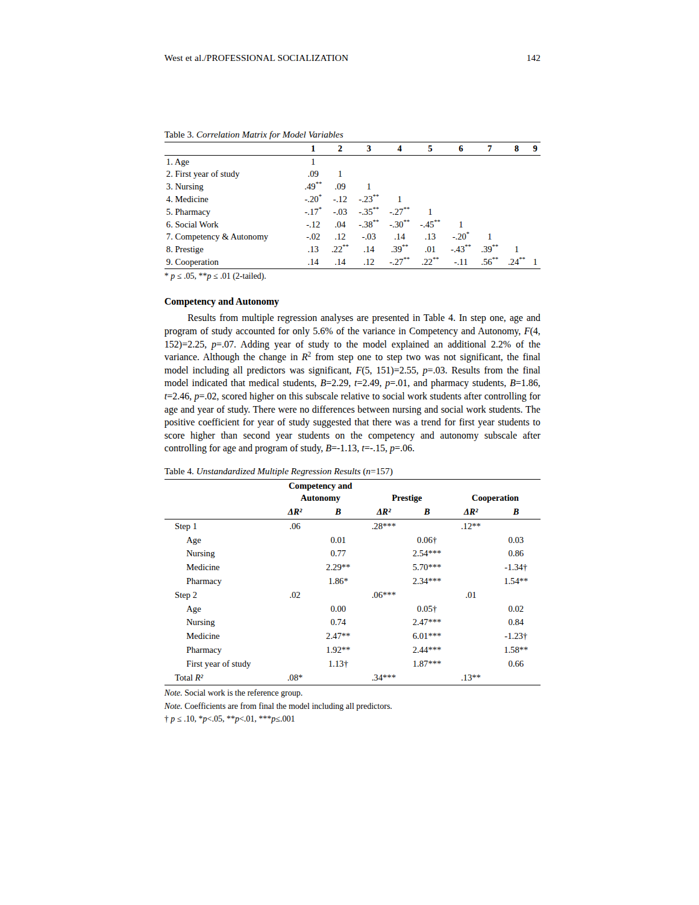West et al./PROFESSIONAL SOCIALIZATION
142
Table 3. Correlation Matrix for Model Variables
| | 1 | 2 | 3 | 4 | 5 | 6 | 7 | 8 | 9 |
| --- | --- | --- | --- | --- | --- | --- | --- | --- | --- |
| 1. Age | 1 | | | | | | | | |
| 2. First year of study | .09 | 1 | | | | | | | |
| 3. Nursing | .49 ** | .09 | 1 | | | | | | |
| 4. Medicine | -.20 * | -.12 | -.23 ** | 1 | | | | | |
| 5. Pharmacy | -.17 * | -.03 | -.35 ** | -.27 ** | 1 | | | | |
| 6. Social Work | -.12 | .04 | -.38 ** | -.30 ** | -.45 ** | 1 | | | |
| 7. Competency & Autonomy | -.02 | .12 | -.03 | .14 | .13 | -.20 * | 1 | | |
| 8. Prestige | .13 | .22 ** | .14 | .39 ** | .01 | -.43 ** | .39 ** | 1 | |
| 9. Cooperation | .14 | .14 | .12 | -.27 ** | .22 ** | -.11 | .56 ** | .24 ** | 1 |
* p ≤ .05, **p ≤ .01 (2-tailed).
Competency and Autonomy
Results from multiple regression analyses are presented in Table 4. In step one, age and program of study accounted for only 5.6% of the variance in Competency and Autonomy, F(4, 152)=2.25, p=.07. Adding year of study to the model explained an additional 2.2% of the variance. Although the change in R2 from step one to step two was not significant, the final model including all predictors was significant, F(5, 151)=2.55, p=.03. Results from the final model indicated that medical students, B=2.29, t=2.49, p=.01, and pharmacy students, B=1.86, t=2.46, p=.02, scored higher on this subscale relative to social work students after controlling for age and year of study. There were no differences between nursing and social work students. The positive coefficient for year of study suggested that there was a trend for first year students to score higher than second year students on the competency and autonomy subscale after controlling for age and program of study, B=-1.13, t=-.15, p=.06.
Table 4. Unstandardized Multiple Regression Results (n=157)
| | Competency and Autonomy | Prestige | Cooperation |
| | ΔR² | B | ΔR² | B | ΔR² | B |
| Step 1 | .06 | | .28*** | | .12** | |
| Age | | 0.01 | | 0.06† | | 0.03 |
| Nursing | | 0.77 | | 2.54*** | | 0.86 |
| Medicine | | 2.29** | | 5.70*** | | -1.34† |
| Pharmacy | | 1.86* | | 2.34*** | | 1.54** |
| Step 2 | .02 | | .06*** | | .01 | |
| Age | | 0.00 | | 0.05† | | 0.02 |
| Nursing | | 0.74 | | 2.47*** | | 0.84 |
| Medicine | | 2.47** | | 6.01*** | | -1.23† |
| Pharmacy | | 1.92** | | 2.44*** | | 1.58** |
| First year of study | | 1.13† | | 1.87*** | | 0.66 |
| Total R² | .08* | | .34*** | | .13** | |
Note. Social work is the reference group.
Note. Coefficients are from final the model including all predictors.
† p ≤ .10, *p<.05, **p<.01, ***p≤.001